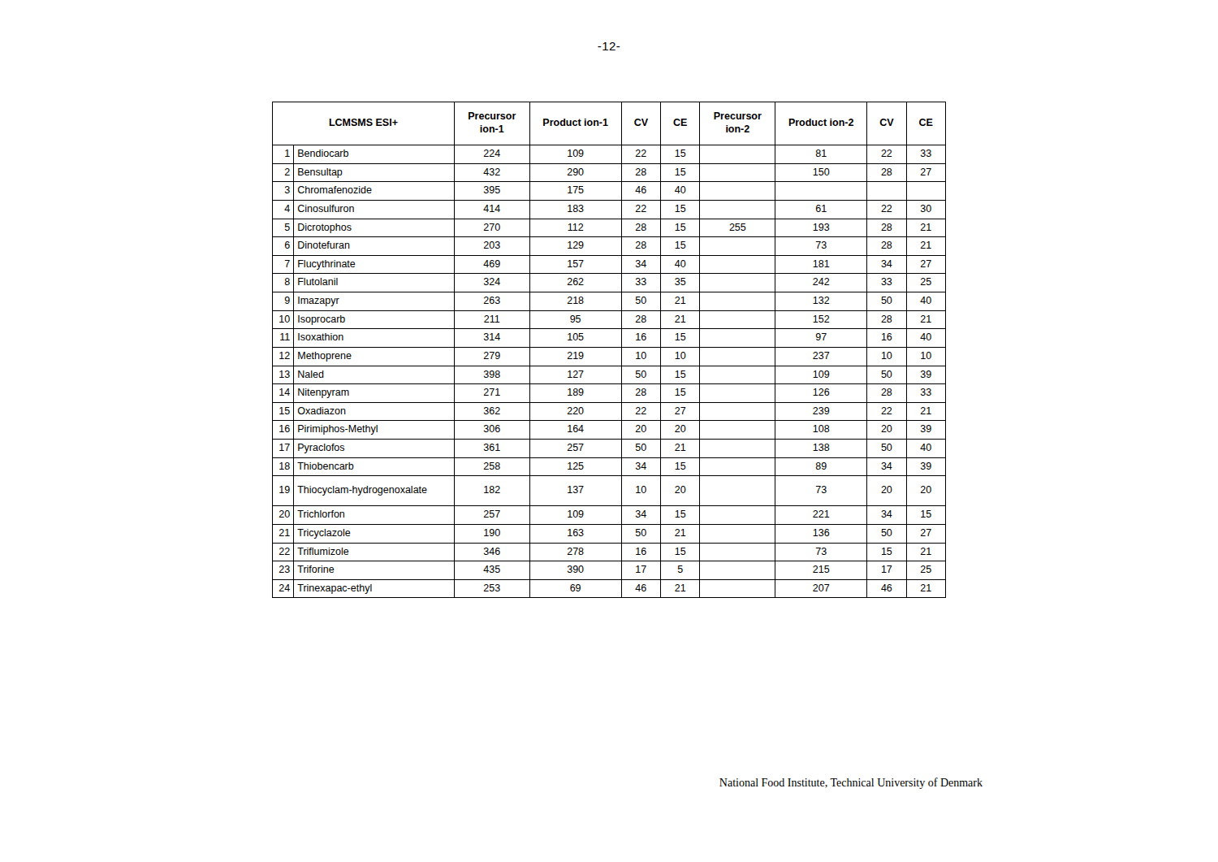-12-
| LCMSMS ESI+ | Precursor ion-1 | Product ion-1 | CV | CE | Precursor ion-2 | Product ion-2 | CV | CE |
| --- | --- | --- | --- | --- | --- | --- | --- | --- |
| 1 | Bendiocarb | 224 | 109 | 22 | 15 | | 81 | 22 | 33 |
| 2 | Bensultap | 432 | 290 | 28 | 15 | | 150 | 28 | 27 |
| 3 | Chromafenozide | 395 | 175 | 46 | 40 | | | | |
| 4 | Cinosulfuron | 414 | 183 | 22 | 15 | | 61 | 22 | 30 |
| 5 | Dicrotophos | 270 | 112 | 28 | 15 | 255 | 193 | 28 | 21 |
| 6 | Dinotefuran | 203 | 129 | 28 | 15 | | 73 | 28 | 21 |
| 7 | Flucythrinate | 469 | 157 | 34 | 40 | | 181 | 34 | 27 |
| 8 | Flutolanil | 324 | 262 | 33 | 35 | | 242 | 33 | 25 |
| 9 | Imazapyr | 263 | 218 | 50 | 21 | | 132 | 50 | 40 |
| 10 | Isoprocarb | 211 | 95 | 28 | 21 | | 152 | 28 | 21 |
| 11 | Isoxathion | 314 | 105 | 16 | 15 | | 97 | 16 | 40 |
| 12 | Methoprene | 279 | 219 | 10 | 10 | | 237 | 10 | 10 |
| 13 | Naled | 398 | 127 | 50 | 15 | | 109 | 50 | 39 |
| 14 | Nitenpyram | 271 | 189 | 28 | 15 | | 126 | 28 | 33 |
| 15 | Oxadiazon | 362 | 220 | 22 | 27 | | 239 | 22 | 21 |
| 16 | Pirimiphos-Methyl | 306 | 164 | 20 | 20 | | 108 | 20 | 39 |
| 17 | Pyraclofos | 361 | 257 | 50 | 21 | | 138 | 50 | 40 |
| 18 | Thiobencarb | 258 | 125 | 34 | 15 | | 89 | 34 | 39 |
| 19 | Thiocyclam-hydrogenoxalate | 182 | 137 | 10 | 20 | | 73 | 20 | 20 |
| 20 | Trichlorfon | 257 | 109 | 34 | 15 | | 221 | 34 | 15 |
| 21 | Tricyclazole | 190 | 163 | 50 | 21 | | 136 | 50 | 27 |
| 22 | Triflumizole | 346 | 278 | 16 | 15 | | 73 | 15 | 21 |
| 23 | Triforine | 435 | 390 | 17 | 5 | | 215 | 17 | 25 |
| 24 | Trinexapac-ethyl | 253 | 69 | 46 | 21 | | 207 | 46 | 21 |
National Food Institute, Technical University of Denmark